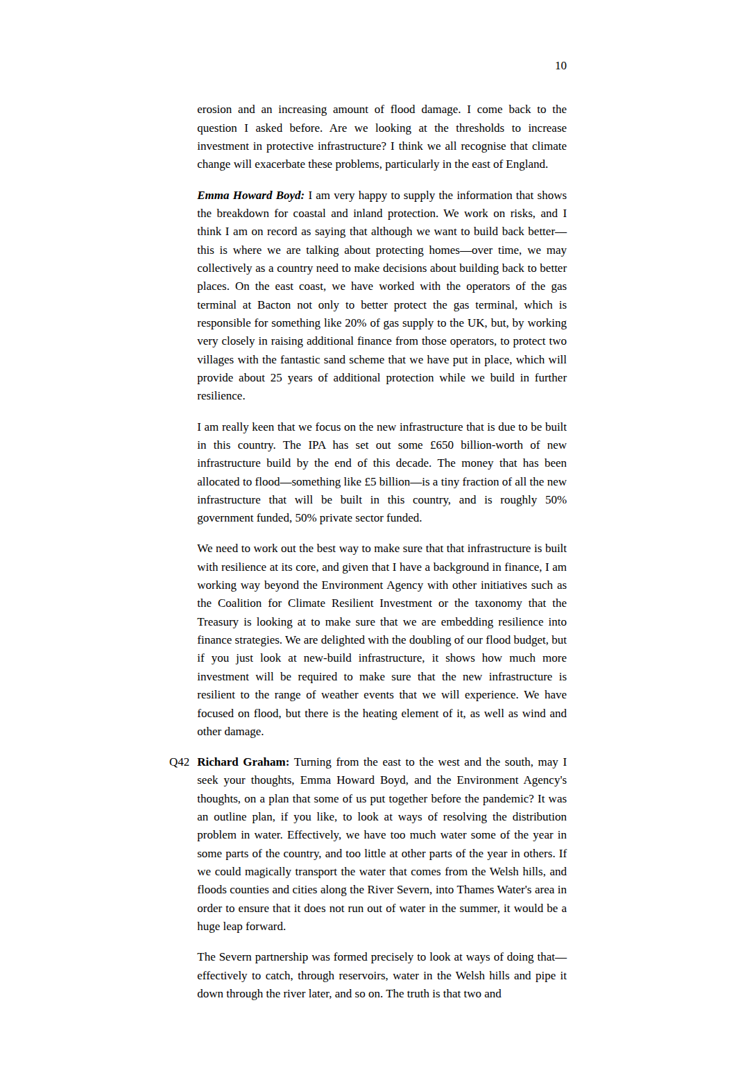10
erosion and an increasing amount of flood damage. I come back to the question I asked before. Are we looking at the thresholds to increase investment in protective infrastructure? I think we all recognise that climate change will exacerbate these problems, particularly in the east of England.
Emma Howard Boyd: I am very happy to supply the information that shows the breakdown for coastal and inland protection. We work on risks, and I think I am on record as saying that although we want to build back better—this is where we are talking about protecting homes—over time, we may collectively as a country need to make decisions about building back to better places. On the east coast, we have worked with the operators of the gas terminal at Bacton not only to better protect the gas terminal, which is responsible for something like 20% of gas supply to the UK, but, by working very closely in raising additional finance from those operators, to protect two villages with the fantastic sand scheme that we have put in place, which will provide about 25 years of additional protection while we build in further resilience.
I am really keen that we focus on the new infrastructure that is due to be built in this country. The IPA has set out some £650 billion-worth of new infrastructure build by the end of this decade. The money that has been allocated to flood—something like £5 billion—is a tiny fraction of all the new infrastructure that will be built in this country, and is roughly 50% government funded, 50% private sector funded.
We need to work out the best way to make sure that that infrastructure is built with resilience at its core, and given that I have a background in finance, I am working way beyond the Environment Agency with other initiatives such as the Coalition for Climate Resilient Investment or the taxonomy that the Treasury is looking at to make sure that we are embedding resilience into finance strategies. We are delighted with the doubling of our flood budget, but if you just look at new-build infrastructure, it shows how much more investment will be required to make sure that the new infrastructure is resilient to the range of weather events that we will experience. We have focused on flood, but there is the heating element of it, as well as wind and other damage.
Q42
Richard Graham: Turning from the east to the west and the south, may I seek your thoughts, Emma Howard Boyd, and the Environment Agency's thoughts, on a plan that some of us put together before the pandemic? It was an outline plan, if you like, to look at ways of resolving the distribution problem in water. Effectively, we have too much water some of the year in some parts of the country, and too little at other parts of the year in others. If we could magically transport the water that comes from the Welsh hills, and floods counties and cities along the River Severn, into Thames Water's area in order to ensure that it does not run out of water in the summer, it would be a huge leap forward.
The Severn partnership was formed precisely to look at ways of doing that—effectively to catch, through reservoirs, water in the Welsh hills and pipe it down through the river later, and so on. The truth is that two and